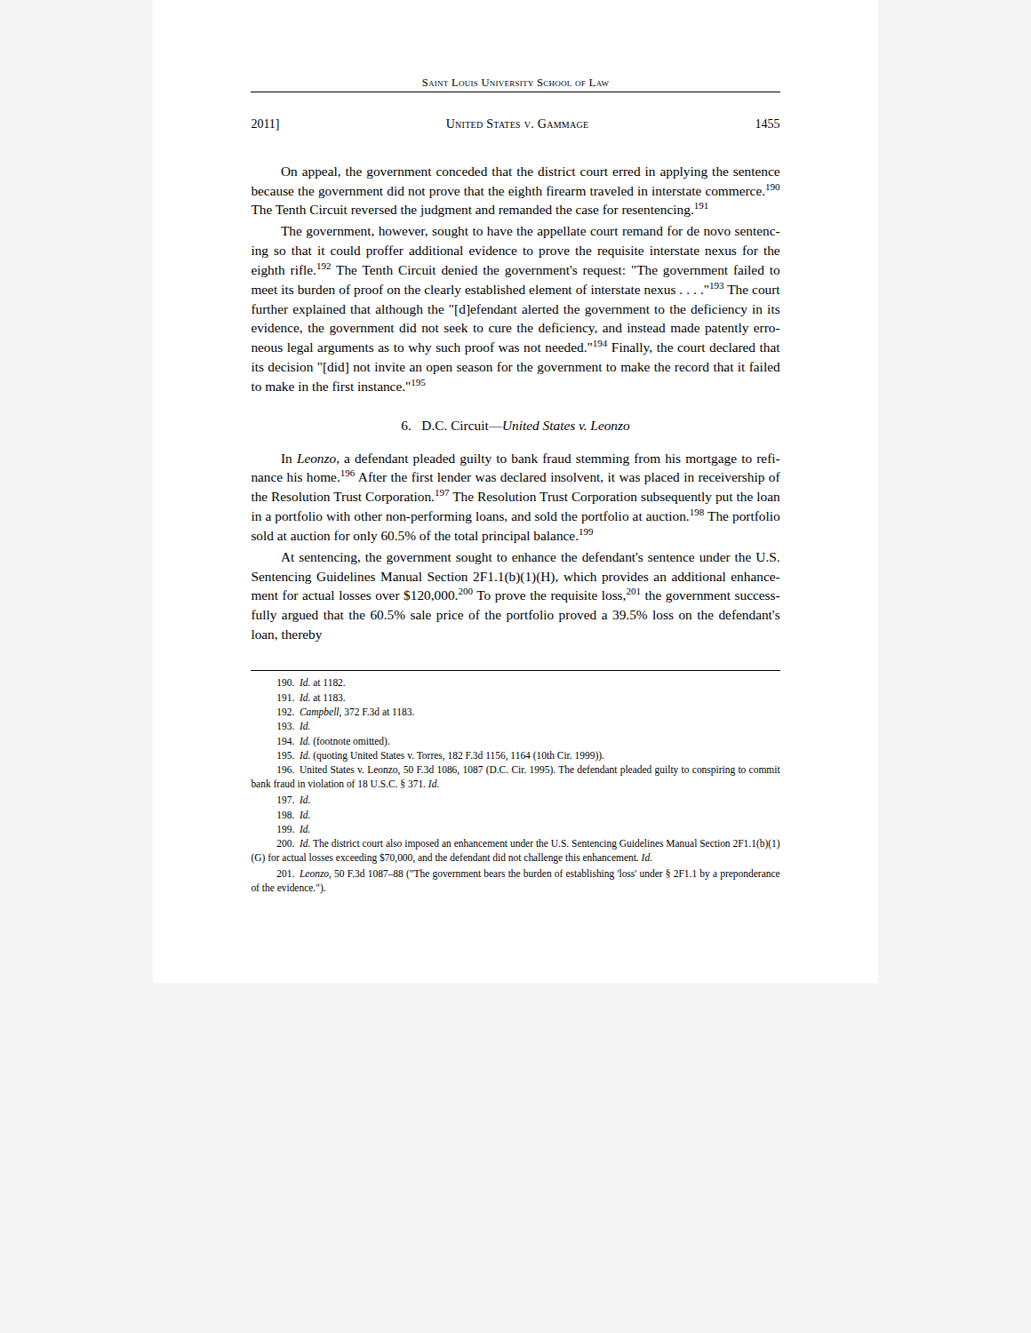Saint Louis University School of Law
2011] United States v. Gammage 1455
On appeal, the government conceded that the district court erred in applying the sentence because the government did not prove that the eighth firearm traveled in interstate commerce.190 The Tenth Circuit reversed the judgment and remanded the case for resentencing.191
The government, however, sought to have the appellate court remand for de novo sentencing so that it could proffer additional evidence to prove the requisite interstate nexus for the eighth rifle.192 The Tenth Circuit denied the government's request: "The government failed to meet its burden of proof on the clearly established element of interstate nexus . . . ."193 The court further explained that although the "[d]efendant alerted the government to the deficiency in its evidence, the government did not seek to cure the deficiency, and instead made patently erroneous legal arguments as to why such proof was not needed."194 Finally, the court declared that its decision "[did] not invite an open season for the government to make the record that it failed to make in the first instance."195
6. D.C. Circuit—United States v. Leonzo
In Leonzo, a defendant pleaded guilty to bank fraud stemming from his mortgage to refinance his home.196 After the first lender was declared insolvent, it was placed in receivership of the Resolution Trust Corporation.197 The Resolution Trust Corporation subsequently put the loan in a portfolio with other non-performing loans, and sold the portfolio at auction.198 The portfolio sold at auction for only 60.5% of the total principal balance.199
At sentencing, the government sought to enhance the defendant's sentence under the U.S. Sentencing Guidelines Manual Section 2F1.1(b)(1)(H), which provides an additional enhancement for actual losses over $120,000.200 To prove the requisite loss,201 the government successfully argued that the 60.5% sale price of the portfolio proved a 39.5% loss on the defendant's loan, thereby
Id. at 1182.
Id. at 1183.
Campbell, 372 F.3d at 1183.
Id.
Id. (footnote omitted).
Id. (quoting United States v. Torres, 182 F.3d 1156, 1164 (10th Cir. 1999)).
United States v. Leonzo, 50 F.3d 1086, 1087 (D.C. Cir. 1995). The defendant pleaded guilty to conspiring to commit bank fraud in violation of 18 U.S.C. § 371. Id.
Id.
Id.
Id.
Id. The district court also imposed an enhancement under the U.S. Sentencing Guidelines Manual Section 2F1.1(b)(1)(G) for actual losses exceeding $70,000, and the defendant did not challenge this enhancement. Id.
Leonzo, 50 F.3d 1087–88 ("The government bears the burden of establishing 'loss' under § 2F1.1 by a preponderance of the evidence.").